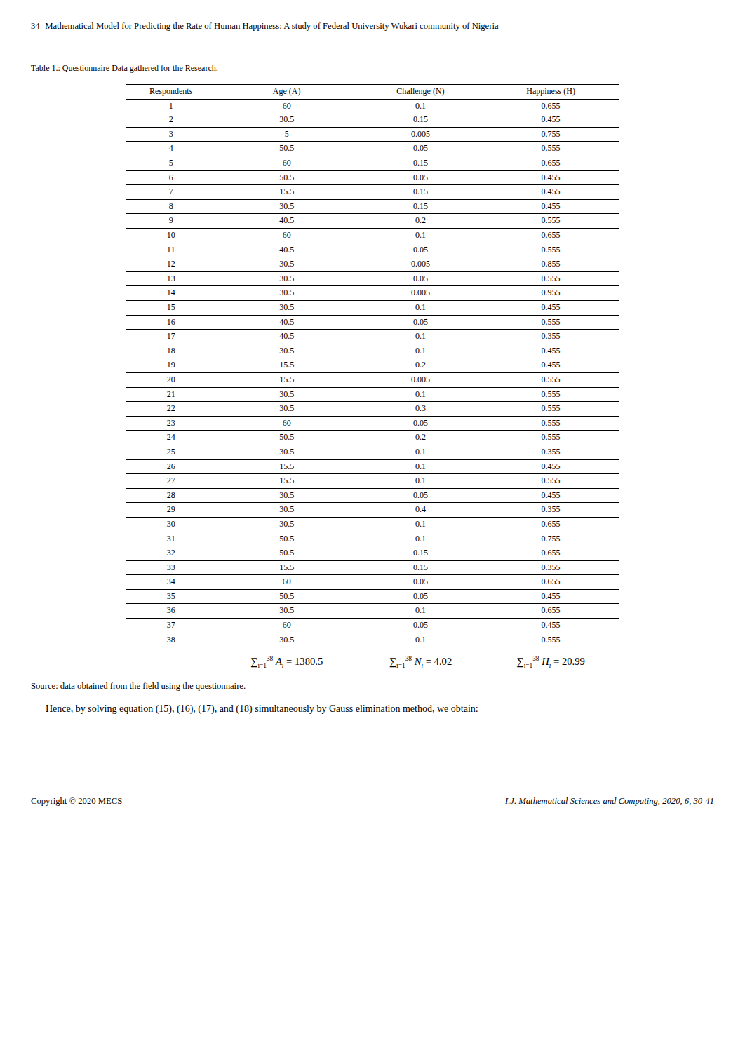34 Mathematical Model for Predicting the Rate of Human Happiness: A study of Federal University Wukari community of Nigeria
Table 1.: Questionnaire Data gathered for the Research.
| Respondents | Age (A) | Challenge (N) | Happiness (H) |
| --- | --- | --- | --- |
| 1 | 60 | 0.1 | 0.655 |
| 2 | 30.5 | 0.15 | 0.455 |
| 3 | 5 | 0.005 | 0.755 |
| 4 | 50.5 | 0.05 | 0.555 |
| 5 | 60 | 0.15 | 0.655 |
| 6 | 50.5 | 0.05 | 0.455 |
| 7 | 15.5 | 0.15 | 0.455 |
| 8 | 30.5 | 0.15 | 0.455 |
| 9 | 40.5 | 0.2 | 0.555 |
| 10 | 60 | 0.1 | 0.655 |
| 11 | 40.5 | 0.05 | 0.555 |
| 12 | 30.5 | 0.005 | 0.855 |
| 13 | 30.5 | 0.05 | 0.555 |
| 14 | 30.5 | 0.005 | 0.955 |
| 15 | 30.5 | 0.1 | 0.455 |
| 16 | 40.5 | 0.05 | 0.555 |
| 17 | 40.5 | 0.1 | 0.355 |
| 18 | 30.5 | 0.1 | 0.455 |
| 19 | 15.5 | 0.2 | 0.455 |
| 20 | 15.5 | 0.005 | 0.555 |
| 21 | 30.5 | 0.1 | 0.555 |
| 22 | 30.5 | 0.3 | 0.555 |
| 23 | 60 | 0.05 | 0.555 |
| 24 | 50.5 | 0.2 | 0.555 |
| 25 | 30.5 | 0.1 | 0.355 |
| 26 | 15.5 | 0.1 | 0.455 |
| 27 | 15.5 | 0.1 | 0.555 |
| 28 | 30.5 | 0.05 | 0.455 |
| 29 | 30.5 | 0.4 | 0.355 |
| 30 | 30.5 | 0.1 | 0.655 |
| 31 | 50.5 | 0.1 | 0.755 |
| 32 | 50.5 | 0.15 | 0.655 |
| 33 | 15.5 | 0.15 | 0.355 |
| 34 | 60 | 0.05 | 0.655 |
| 35 | 50.5 | 0.05 | 0.455 |
| 36 | 30.5 | 0.1 | 0.655 |
| 37 | 60 | 0.05 | 0.455 |
| 38 | 30.5 | 0.1 | 0.555 |
| | ∑ i=1 38 A i = 1380.5 | ∑ i=1 38 N i = 4.02 | ∑ i=1 38 H i = 20.99 |
Source: data obtained from the field using the questionnaire.
Hence, by solving equation (15), (16), (17), and (18) simultaneously by Gauss elimination method, we obtain:
Copyright © 2020 MECS
I.J. Mathematical Sciences and Computing, 2020, 6, 30-41